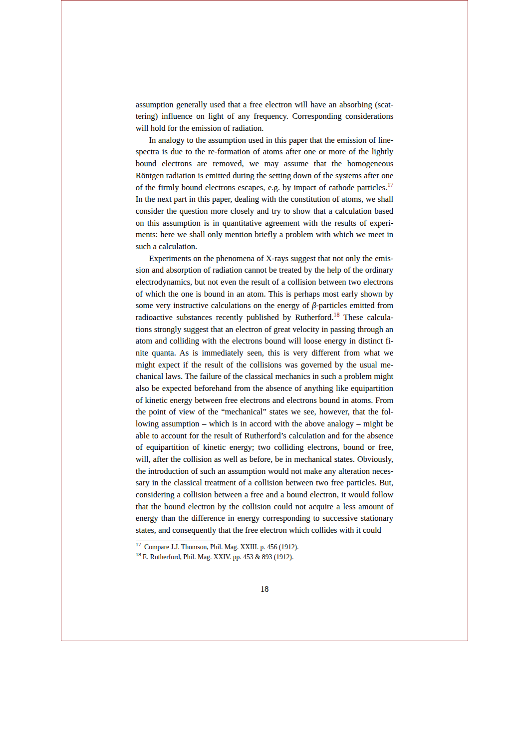assumption generally used that a free electron will have an absorbing (scattering) influence on light of any frequency. Corresponding considerations will hold for the emission of radiation.
In analogy to the assumption used in this paper that the emission of line- spectra is due to the re-formation of atoms after one or more of the lightly bound electrons are removed, we may assume that the homogeneous Röntgen radiation is emitted during the setting down of the systems after one of the firmly bound electrons escapes, e.g. by impact of cathode particles.17 In the next part in this paper, dealing with the constitution of atoms, we shall consider the question more closely and try to show that a calculation based on this assumption is in quantitative agreement with the results of experiments: here we shall only mention briefly a problem with which we meet in such a calculation.
Experiments on the phenomena of X-rays suggest that not only the emission and absorption of radiation cannot be treated by the help of the ordinary electrodynamics, but not even the result of a collision between two electrons of which the one is bound in an atom. This is perhaps most early shown by some very instructive calculations on the energy of β-particles emitted from radioactive substances recently published by Rutherford.18 These calculations strongly suggest that an electron of great velocity in passing through an atom and colliding with the electrons bound will loose energy in distinct finite quanta. As is immediately seen, this is very different from what we might expect if the result of the collisions was governed by the usual mechanical laws. The failure of the classical mechanics in such a problem might also be expected beforehand from the absence of anything like equipartition of kinetic energy between free electrons and electrons bound in atoms. From the point of view of the “mechanical” states we see, however, that the following assumption – which is in accord with the above analogy – might be able to account for the result of Rutherford’s calculation and for the absence of equipartition of kinetic energy; two colliding electrons, bound or free, will, after the collision as well as before, be in mechanical states. Obviously, the introduction of such an assumption would not make any alteration necessary in the classical treatment of a collision between two free particles. But, considering a collision between a free and a bound electron, it would follow that the bound electron by the collision could not acquire a less amount of energy than the difference in energy corresponding to successive stationary states, and consequently that the free electron which collides with it could
17 Compare J.J. Thomson, Phil. Mag. XXIII. p. 456 (1912).
18 E. Rutherford, Phil. Mag. XXIV. pp. 453 & 893 (1912).
18